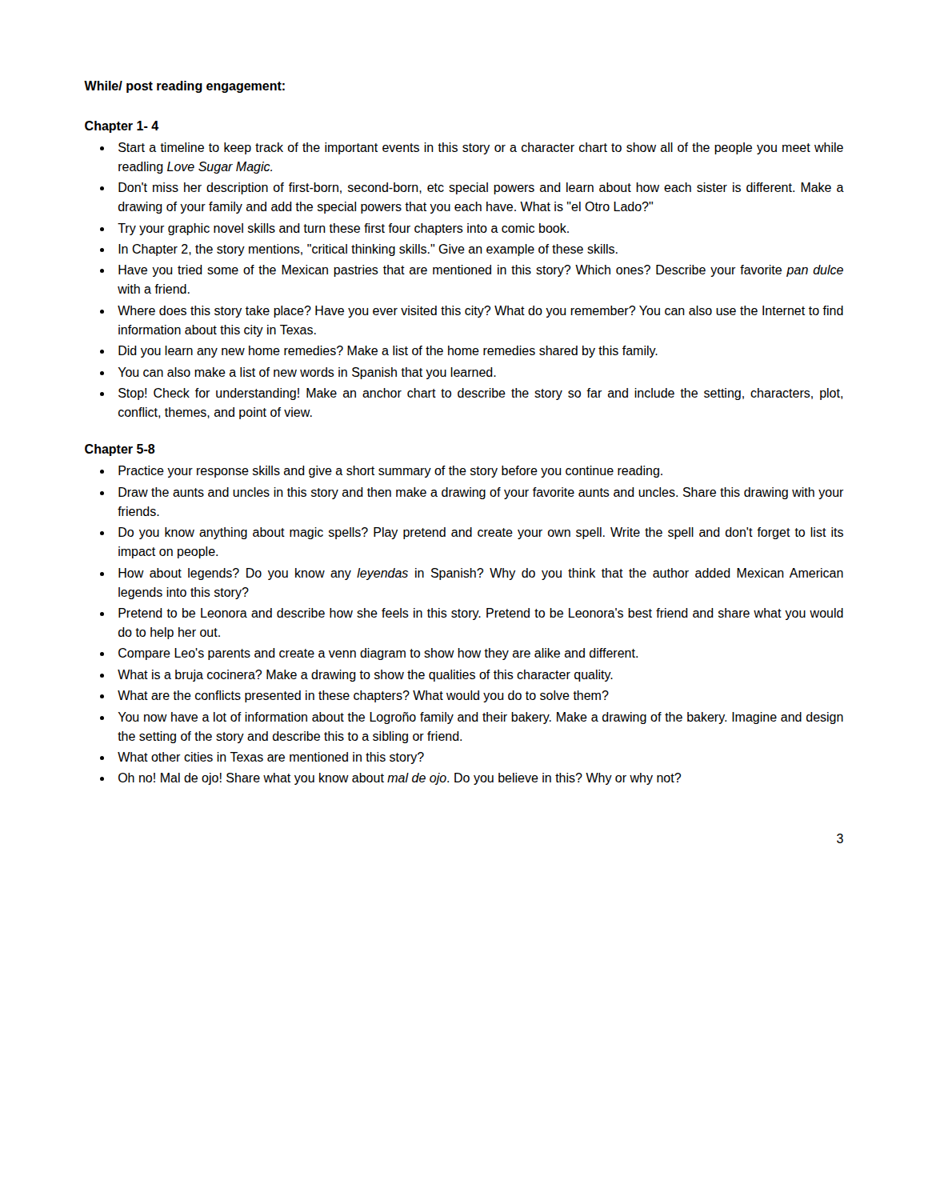While/ post reading engagement:
Chapter 1- 4
Start a timeline to keep track of the important events in this story or a character chart to show all of the people you meet while readling Love Sugar Magic.
Don't miss her description of first-born, second-born, etc special powers and learn about how each sister is different. Make a drawing of your family and add the special powers that you each have. What is "el Otro Lado?"
Try your graphic novel skills and turn these first four chapters into a comic book.
In Chapter 2, the story mentions, "critical thinking skills." Give an example of these skills.
Have you tried some of the Mexican pastries that are mentioned in this story? Which ones? Describe your favorite pan dulce with a friend.
Where does this story take place? Have you ever visited this city? What do you remember? You can also use the Internet to find information about this city in Texas.
Did you learn any new home remedies? Make a list of the home remedies shared by this family.
You can also make a list of new words in Spanish that you learned.
Stop! Check for understanding! Make an anchor chart to describe the story so far and include the setting, characters, plot, conflict, themes, and point of view.
Chapter 5-8
Practice your response skills and give a short summary of the story before you continue reading.
Draw the aunts and uncles in this story and then make a drawing of your favorite aunts and uncles. Share this drawing with your friends.
Do you know anything about magic spells? Play pretend and create your own spell. Write the spell and don't forget to list its impact on people.
How about legends? Do you know any leyendas in Spanish? Why do you think that the author added Mexican American legends into this story?
Pretend to be Leonora and describe how she feels in this story. Pretend to be Leonora's best friend and share what you would do to help her out.
Compare Leo's parents and create a venn diagram to show how they are alike and different.
What is a bruja cocinera? Make a drawing to show the qualities of this character quality.
What are the conflicts presented in these chapters? What would you do to solve them?
You now have a lot of information about the Logroño family and their bakery. Make a drawing of the bakery. Imagine and design the setting of the story and describe this to a sibling or friend.
What other cities in Texas are mentioned in this story?
Oh no! Mal de ojo! Share what you know about mal de ojo. Do you believe in this? Why or why not?
3